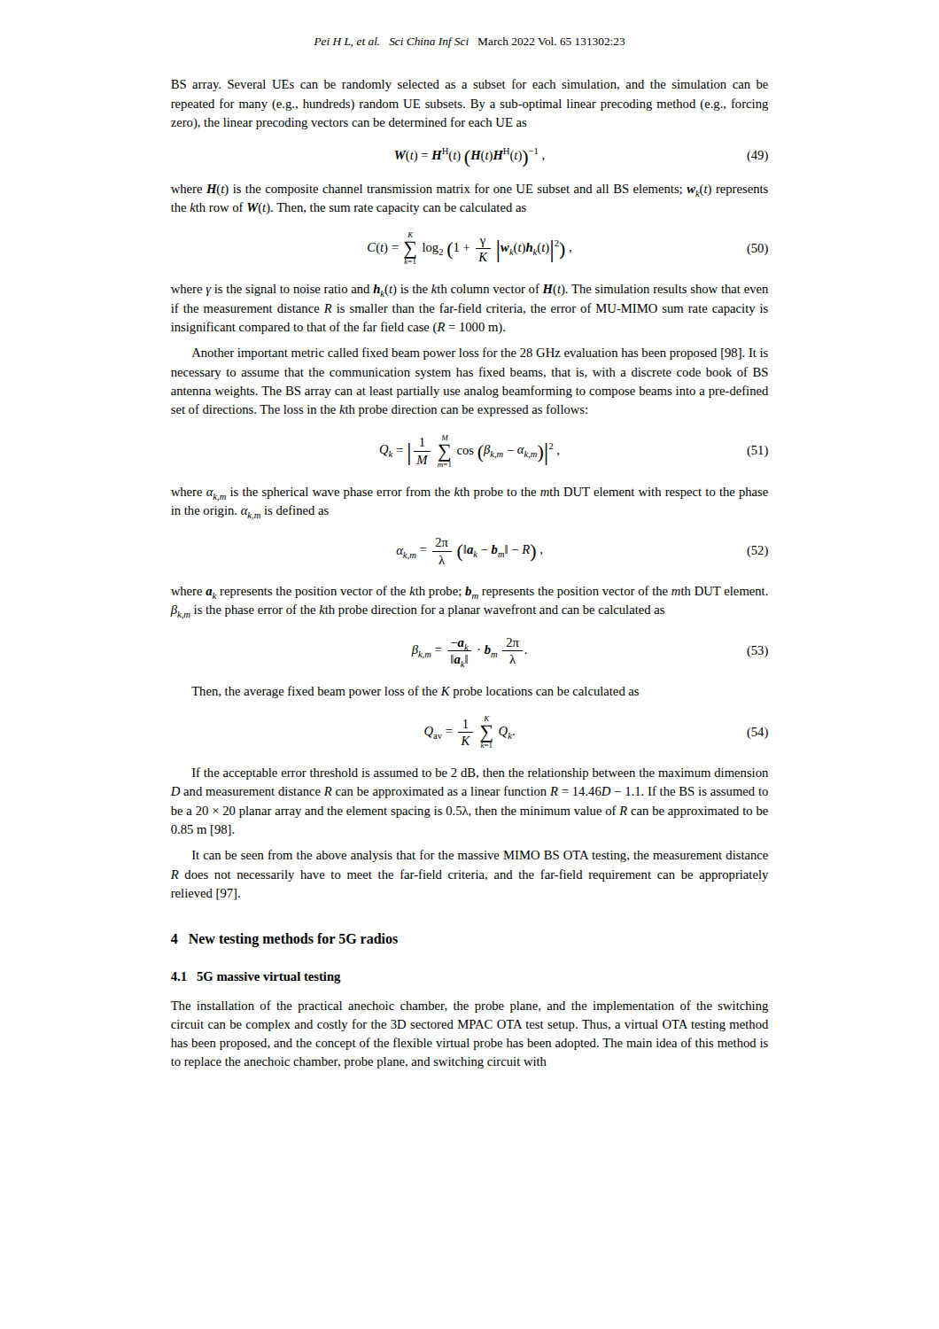Pei H L, et al. Sci China Inf Sci March 2022 Vol. 65 131302:23
BS array. Several UEs can be randomly selected as a subset for each simulation, and the simulation can be repeated for many (e.g., hundreds) random UE subsets. By a sub-optimal linear precoding method (e.g., forcing zero), the linear precoding vectors can be determined for each UE as
W(t) = HH(t) (H(t)HH(t))−1 , (49)
where H(t) is the composite channel transmission matrix for one UE subset and all BS elements; wk(t) represents the kth row of W(t). Then, the sum rate capacity can be calculated as
C(t) = K∑k=1 log2 (1 + γK |wk(t)hk(t)|2) , (50)
where γ is the signal to noise ratio and hk(t) is the kth column vector of H(t). The simulation results show that even if the measurement distance R is smaller than the far-field criteria, the error of MU-MIMO sum rate capacity is insignificant compared to that of the far field case (R = 1000 m).
Another important metric called fixed beam power loss for the 28 GHz evaluation has been proposed [98]. It is necessary to assume that the communication system has fixed beams, that is, with a discrete code book of BS antenna weights. The BS array can at least partially use analog beamforming to compose beams into a pre-defined set of directions. The loss in the kth probe direction can be expressed as follows:
Qk = |1 M M∑m=1 cos (βk,m − αk,m)|2 , (51)
where αk,m is the spherical wave phase error from the kth probe to the mth DUT element with respect to the phase in the origin. αk,m is defined as
αk,m = 2π λ (‖ak − bm‖ − R) , (52)
where ak represents the position vector of the kth probe; bm represents the position vector of the mth DUT element. βk,m is the phase error of the kth probe direction for a planar wavefront and can be calculated as
βk,m = −ak‖ak‖ · bm 2π λ. (53)
Then, the average fixed beam power loss of the K probe locations can be calculated as
Qav = 1 K K∑k=1 Qk. (54)
If the acceptable error threshold is assumed to be 2 dB, then the relationship between the maximum dimension D and measurement distance R can be approximated as a linear function R = 14.46D − 1.1. If the BS is assumed to be a 20 × 20 planar array and the element spacing is 0.5λ, then the minimum value of R can be approximated to be 0.85 m [98].
It can be seen from the above analysis that for the massive MIMO BS OTA testing, the measurement distance R does not necessarily have to meet the far-field criteria, and the far-field requirement can be appropriately relieved [97].
4 New testing methods for 5G radios
4.1 5G massive virtual testing
The installation of the practical anechoic chamber, the probe plane, and the implementation of the switching circuit can be complex and costly for the 3D sectored MPAC OTA test setup. Thus, a virtual OTA testing method has been proposed, and the concept of the flexible virtual probe has been adopted. The main idea of this method is to replace the anechoic chamber, probe plane, and switching circuit with